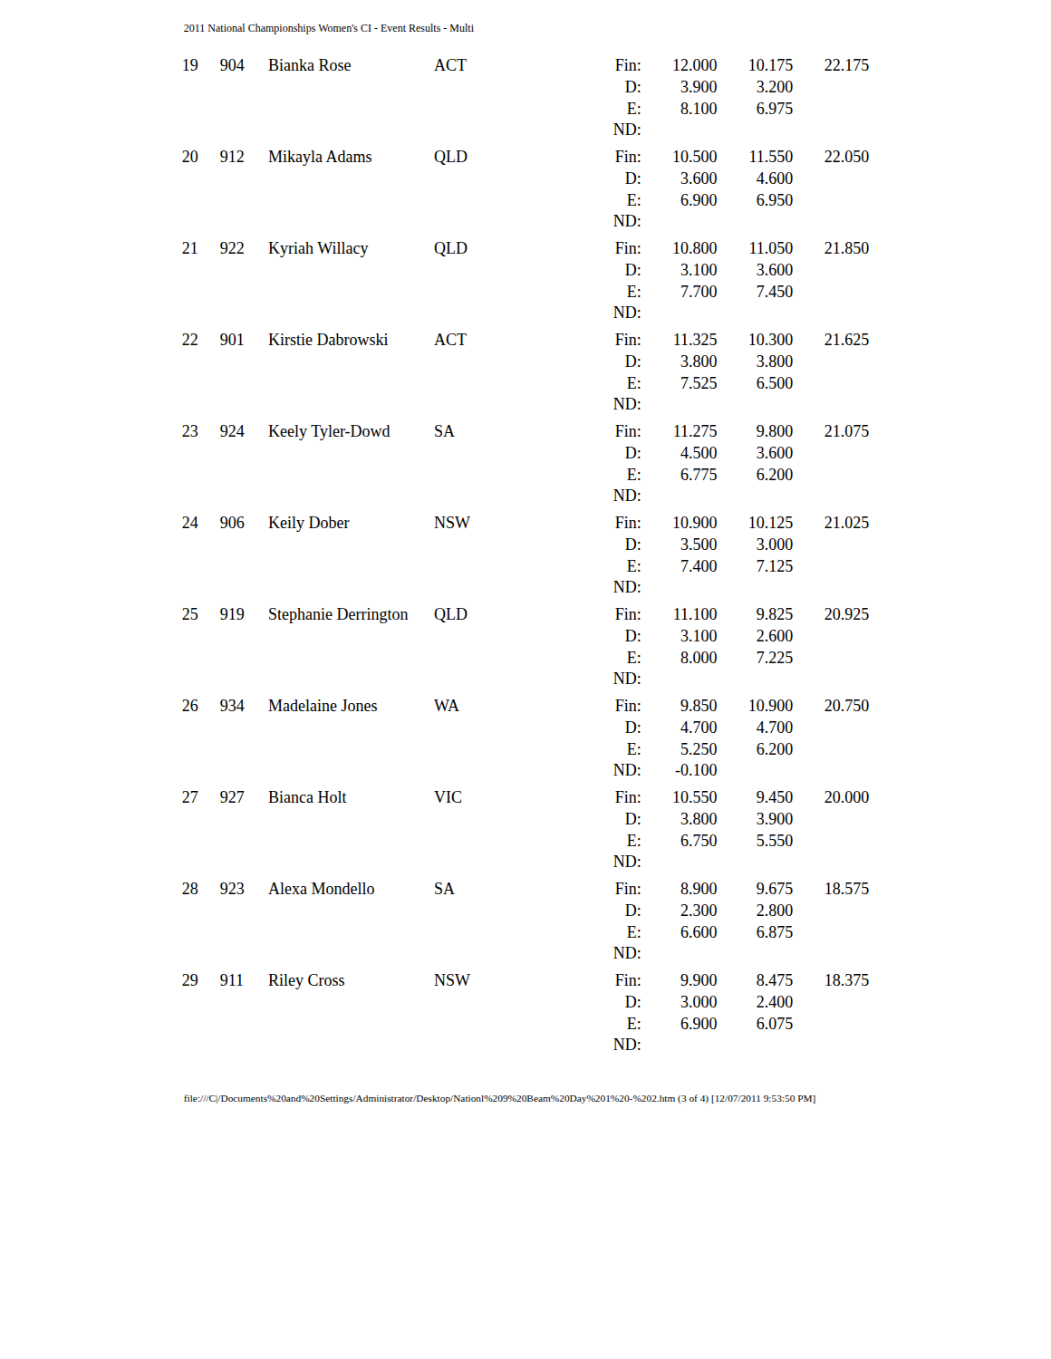2011 National Championships Women's CI - Event Results - Multi
| 19 | 904 | Bianka Rose | ACT | Fin: D: E: ND: | 12.000 3.900 8.100 | 10.175 3.200 6.975 | 22.175 |
| 20 | 912 | Mikayla Adams | QLD | Fin: D: E: ND: | 10.500 3.600 6.900 | 11.550 4.600 6.950 | 22.050 |
| 21 | 922 | Kyriah Willacy | QLD | Fin: D: E: ND: | 10.800 3.100 7.700 | 11.050 3.600 7.450 | 21.850 |
| 22 | 901 | Kirstie Dabrowski | ACT | Fin: D: E: ND: | 11.325 3.800 7.525 | 10.300 3.800 6.500 | 21.625 |
| 23 | 924 | Keely Tyler-Dowd | SA | Fin: D: E: ND: | 11.275 4.500 6.775 | 9.800 3.600 6.200 | 21.075 |
| 24 | 906 | Keily Dober | NSW | Fin: D: E: ND: | 10.900 3.500 7.400 | 10.125 3.000 7.125 | 21.025 |
| 25 | 919 | Stephanie Derrington | QLD | Fin: D: E: ND: | 11.100 3.100 8.000 | 9.825 2.600 7.225 | 20.925 |
| 26 | 934 | Madelaine Jones | WA | Fin: D: E: ND: | 9.850 4.700 5.250 -0.100 | 10.900 4.700 6.200 | 20.750 |
| 27 | 927 | Bianca Holt | VIC | Fin: D: E: ND: | 10.550 3.800 6.750 | 9.450 3.900 5.550 | 20.000 |
| 28 | 923 | Alexa Mondello | SA | Fin: D: E: ND: | 8.900 2.300 6.600 | 9.675 2.800 6.875 | 18.575 |
| 29 | 911 | Riley Cross | NSW | Fin: D: E: ND: | 9.900 3.000 6.900 | 8.475 2.400 6.075 | 18.375 |
file:///C|/Documents%20and%20Settings/Administrator/Desktop/Nationl%209%20Beam%20Day%201%20-%202.htm (3 of 4) [12/07/2011 9:53:50 PM]